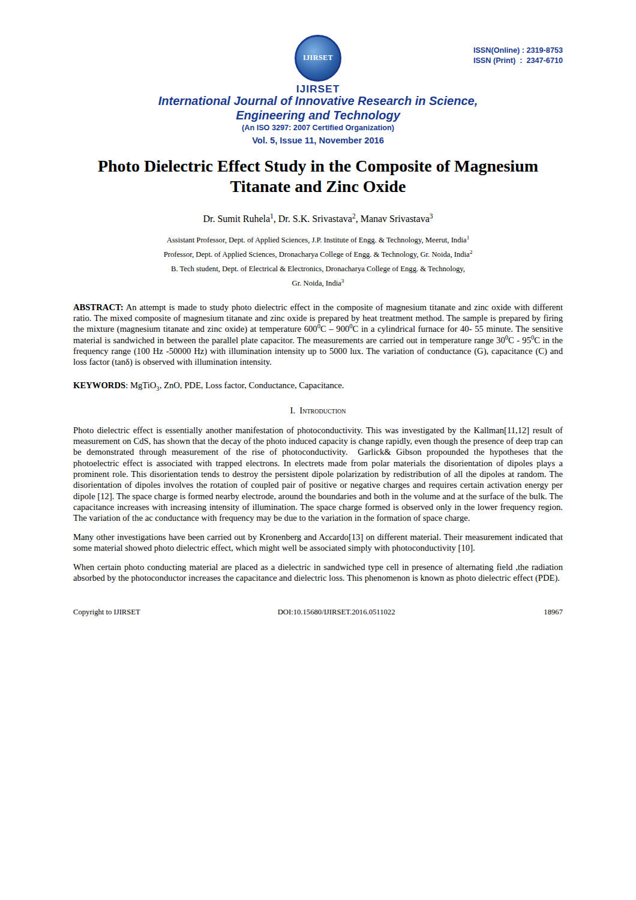ISSN(Online) : 2319-8753
ISSN (Print) : 2347-6710
IJIRSET
IJIRSET
International Journal of Innovative Research in Science,
Engineering and Technology
(An ISO 3297: 2007 Certified Organization)
Vol. 5, Issue 11, November 2016
Photo Dielectric Effect Study in the Composite of Magnesium Titanate and Zinc Oxide
Dr. Sumit Ruhela1, Dr. S.K. Srivastava2, Manav Srivastava3
Assistant Professor, Dept. of Applied Sciences, J.P. Institute of Engg. & Technology, Meerut, India1
Professor, Dept. of Applied Sciences, Dronacharya College of Engg. & Technology, Gr. Noida, India2
B. Tech student, Dept. of Electrical & Electronics, Dronacharya College of Engg. & Technology,
Gr. Noida, India3
ABSTRACT: An attempt is made to study photo dielectric effect in the composite of magnesium titanate and zinc oxide with different ratio. The mixed composite of magnesium titanate and zinc oxide is prepared by heat treatment method. The sample is prepared by firing the mixture (magnesium titanate and zinc oxide) at temperature 6000C – 9000C in a cylindrical furnace for 40- 55 minute. The sensitive material is sandwiched in between the parallel plate capacitor. The measurements are carried out in temperature range 300C - 950C in the frequency range (100 Hz -50000 Hz) with illumination intensity up to 5000 lux. The variation of conductance (G), capacitance (C) and loss factor (tanδ) is observed with illumination intensity.
KEYWORDS: MgTiO3, ZnO, PDE, Loss factor, Conductance, Capacitance.
I. Introduction
Photo dielectric effect is essentially another manifestation of photoconductivity. This was investigated by the Kallman[11,12] result of measurement on CdS, has shown that the decay of the photo induced capacity is change rapidly, even though the presence of deep trap can be demonstrated through measurement of the rise of photoconductivity. Garlick& Gibson propounded the hypotheses that the photoelectric effect is associated with trapped electrons. In electrets made from polar materials the disorientation of dipoles plays a prominent role. This disorientation tends to destroy the persistent dipole polarization by redistribution of all the dipoles at random. The disorientation of dipoles involves the rotation of coupled pair of positive or negative charges and requires certain activation energy per dipole [12]. The space charge is formed nearby electrode, around the boundaries and both in the volume and at the surface of the bulk. The capacitance increases with increasing intensity of illumination. The space charge formed is observed only in the lower frequency region. The variation of the ac conductance with frequency may be due to the variation in the formation of space charge.
Many other investigations have been carried out by Kronenberg and Accardo[13] on different material. Their measurement indicated that some material showed photo dielectric effect, which might well be associated simply with photoconductivity [10].
When certain photo conducting material are placed as a dielectric in sandwiched type cell in presence of alternating field ,the radiation absorbed by the photoconductor increases the capacitance and dielectric loss. This phenomenon is known as photo dielectric effect (PDE).
Copyright to IJIRSET DOI:10.15680/IJIRSET.2016.0511022 18967